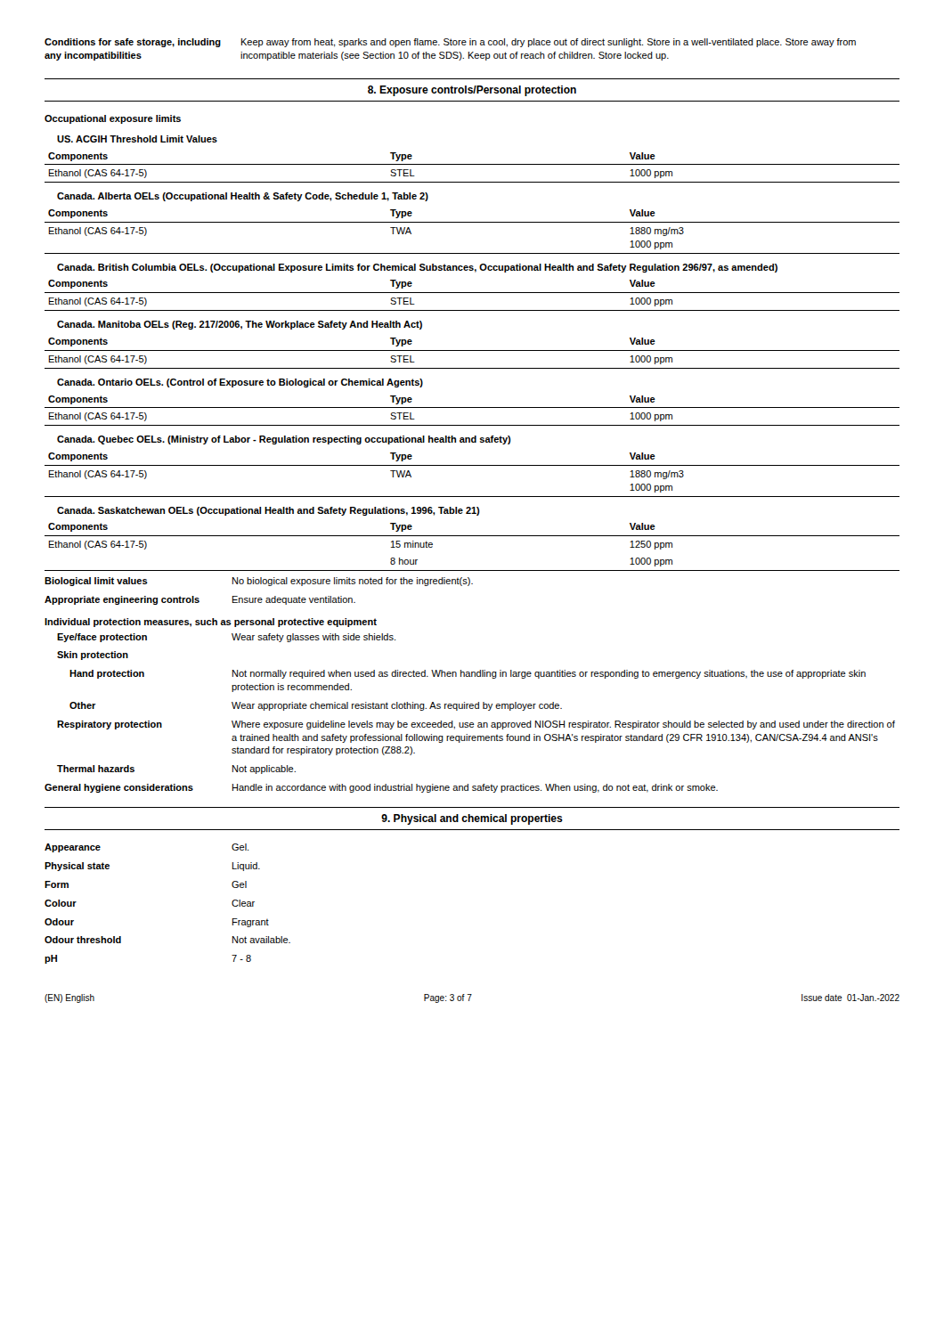Conditions for safe storage, including any incompatibilities
Keep away from heat, sparks and open flame. Store in a cool, dry place out of direct sunlight. Store in a well-ventilated place. Store away from incompatible materials (see Section 10 of the SDS). Keep out of reach of children. Store locked up.
8. Exposure controls/Personal protection
Occupational exposure limits
US. ACGIH Threshold Limit Values
| Components | Type | Value |
| --- | --- | --- |
| Ethanol (CAS 64-17-5) | STEL | 1000 ppm |
Canada. Alberta OELs (Occupational Health & Safety Code, Schedule 1, Table 2)
| Components | Type | Value |
| --- | --- | --- |
| Ethanol (CAS 64-17-5) | TWA | 1880 mg/m3 1000 ppm |
Canada. British Columbia OELs. (Occupational Exposure Limits for Chemical Substances, Occupational Health and Safety Regulation 296/97, as amended)
| Components | Type | Value |
| --- | --- | --- |
| Ethanol (CAS 64-17-5) | STEL | 1000 ppm |
Canada. Manitoba OELs (Reg. 217/2006, The Workplace Safety And Health Act)
| Components | Type | Value |
| --- | --- | --- |
| Ethanol (CAS 64-17-5) | STEL | 1000 ppm |
Canada. Ontario OELs. (Control of Exposure to Biological or Chemical Agents)
| Components | Type | Value |
| --- | --- | --- |
| Ethanol (CAS 64-17-5) | STEL | 1000 ppm |
Canada. Quebec OELs. (Ministry of Labor - Regulation respecting occupational health and safety)
| Components | Type | Value |
| --- | --- | --- |
| Ethanol (CAS 64-17-5) | TWA | 1880 mg/m3 1000 ppm |
Canada. Saskatchewan OELs (Occupational Health and Safety Regulations, 1996, Table 21)
| Components | Type | Value |
| --- | --- | --- |
| Ethanol (CAS 64-17-5) | 15 minute | 1250 ppm |
| | 8 hour | 1000 ppm |
Biological limit values
No biological exposure limits noted for the ingredient(s).
Appropriate engineering controls
Ensure adequate ventilation.
Individual protection measures, such as personal protective equipment
Eye/face protection
Wear safety glasses with side shields.
Skin protection
Hand protection
Not normally required when used as directed. When handling in large quantities or responding to emergency situations, the use of appropriate skin protection is recommended.
Other
Wear appropriate chemical resistant clothing. As required by employer code.
Respiratory protection
Where exposure guideline levels may be exceeded, use an approved NIOSH respirator. Respirator should be selected by and used under the direction of a trained health and safety professional following requirements found in OSHA's respirator standard (29 CFR 1910.134), CAN/CSA-Z94.4 and ANSI's standard for respiratory protection (Z88.2).
Thermal hazards
Not applicable.
General hygiene considerations
Handle in accordance with good industrial hygiene and safety practices. When using, do not eat, drink or smoke.
9. Physical and chemical properties
Appearance
Gel.
Physical state
Liquid.
Form
Gel
Colour
Clear
Odour
Fragrant
Odour threshold
Not available.
pH
7 - 8
(EN) English
Page: 3 of 7
Issue date 01-Jan.-2022